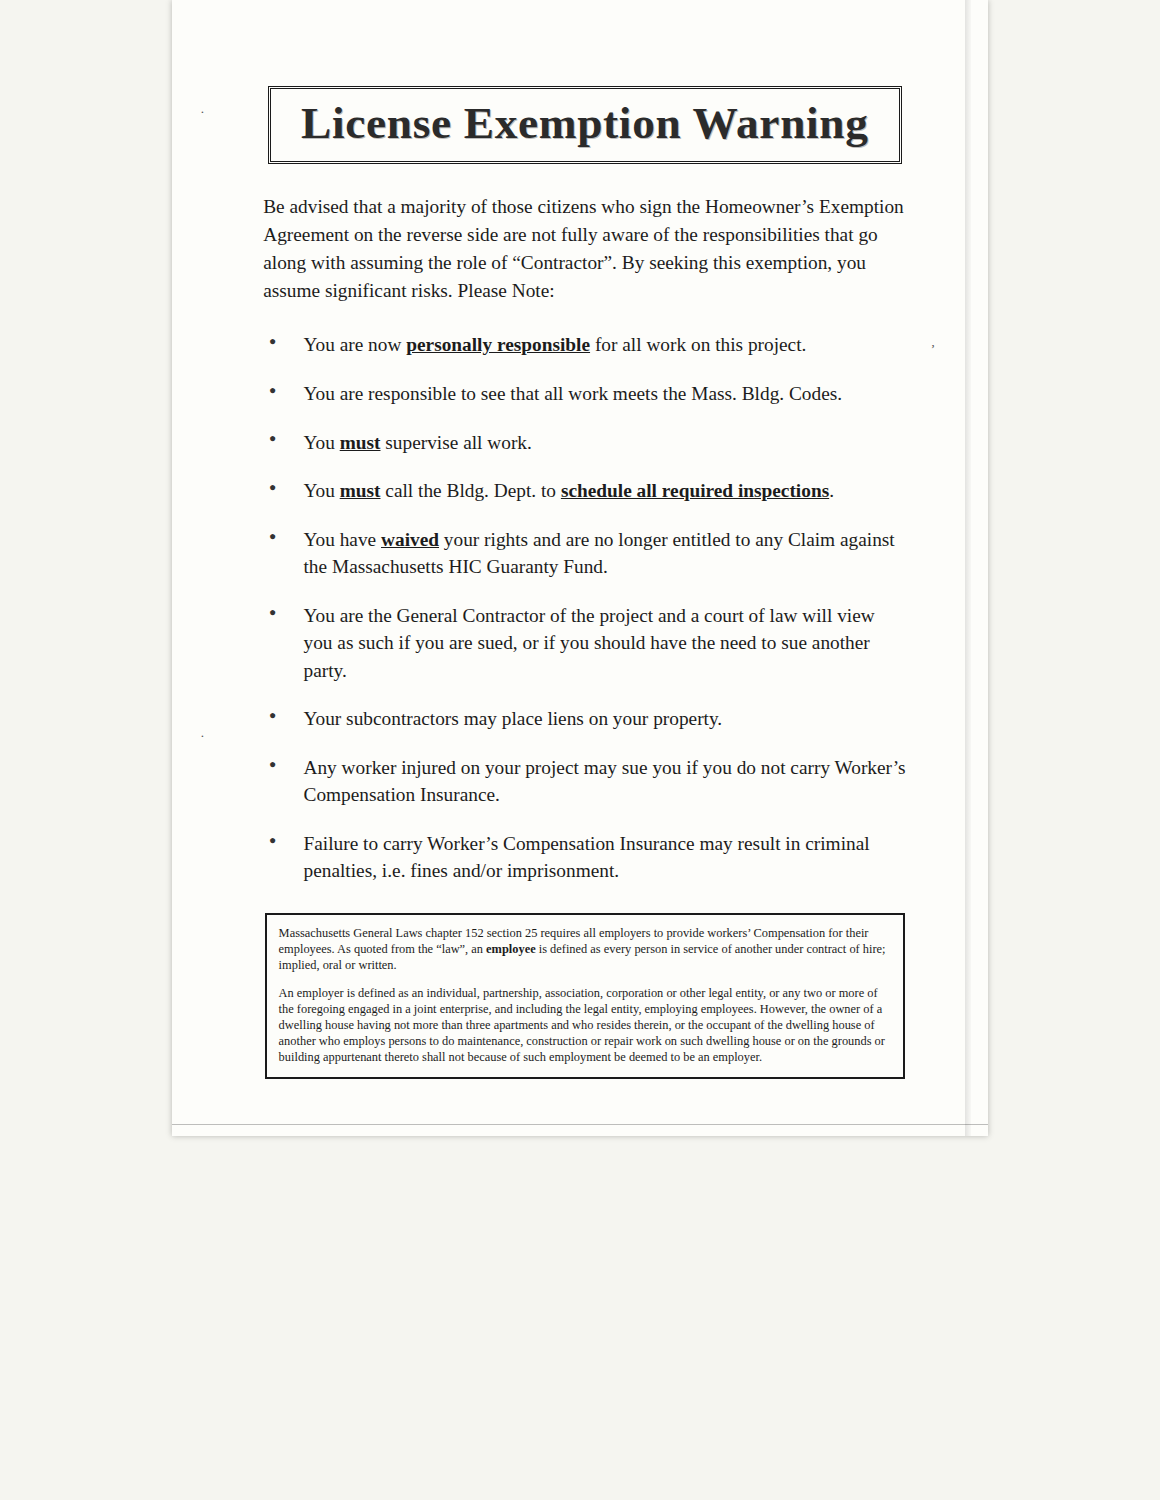. . ’
License Exemption Warning
Be advised that a majority of those citizens who sign the Homeowner’s Exemption Agreement on the reverse side are not fully aware of the responsibilities that go along with assuming the role of “Contractor”. By seeking this exemption, you assume significant risks. Please Note:
You are now personally responsible for all work on this project.
You are responsible to see that all work meets the Mass. Bldg. Codes.
You must supervise all work.
You must call the Bldg. Dept. to schedule all required inspections.
You have waived your rights and are no longer entitled to any Claim against the Massachusetts HIC Guaranty Fund.
You are the General Contractor of the project and a court of law will view you as such if you are sued, or if you should have the need to sue another party.
Your subcontractors may place liens on your property.
Any worker injured on your project may sue you if you do not carry Worker’s Compensation Insurance.
Failure to carry Worker’s Compensation Insurance may result in criminal penalties, i.e. fines and/or imprisonment.
Massachusetts General Laws chapter 152 section 25 requires all employers to provide workers’ Compensation for their employees. As quoted from the “law”, an employee is defined as every person in service of another under contract of hire; implied, oral or written.
An employer is defined as an individual, partnership, association, corporation or other legal entity, or any two or more of the foregoing engaged in a joint enterprise, and including the legal entity, employing employees. However, the owner of a dwelling house having not more than three apartments and who resides therein, or the occupant of the dwelling house of another who employs persons to do maintenance, construction or repair work on such dwelling house or on the grounds or building appurtenant thereto shall not because of such employment be deemed to be an employer.